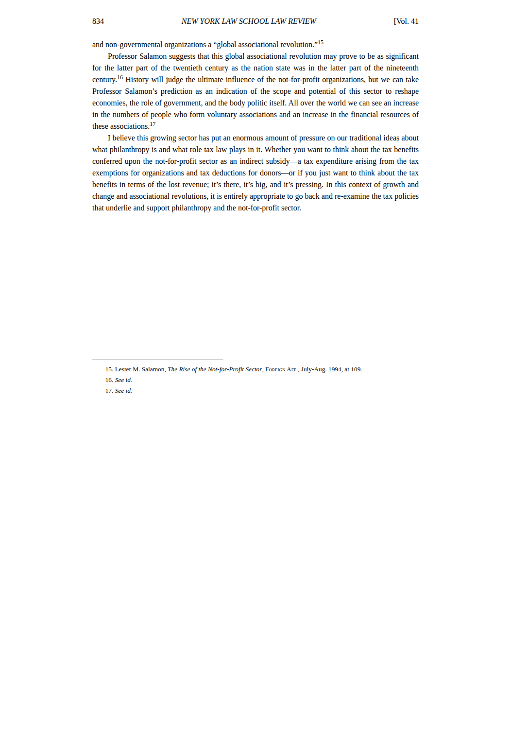834 NEW YORK LAW SCHOOL LAW REVIEW [Vol. 41
and non-governmental organizations a “global associational revolution.”15
Professor Salamon suggests that this global associational revolution may prove to be as significant for the latter part of the twentieth century as the nation state was in the latter part of the nineteenth century.16 History will judge the ultimate influence of the not-for-profit organizations, but we can take Professor Salamon’s prediction as an indication of the scope and potential of this sector to reshape economies, the role of government, and the body politic itself. All over the world we can see an increase in the numbers of people who form voluntary associations and an increase in the financial resources of these associations.17
I believe this growing sector has put an enormous amount of pressure on our traditional ideas about what philanthropy is and what role tax law plays in it. Whether you want to think about the tax benefits conferred upon the not-for-profit sector as an indirect subsidy—a tax expenditure arising from the tax exemptions for organizations and tax deductions for donors—or if you just want to think about the tax benefits in terms of the lost revenue; it’s there, it’s big, and it’s pressing. In this context of growth and change and associational revolutions, it is entirely appropriate to go back and re-examine the tax policies that underlie and support philanthropy and the not-for-profit sector.
15. Lester M. Salamon, The Rise of the Not-for-Profit Sector, Foreign Aff., July-Aug. 1994, at 109.
16. See id.
17. See id.